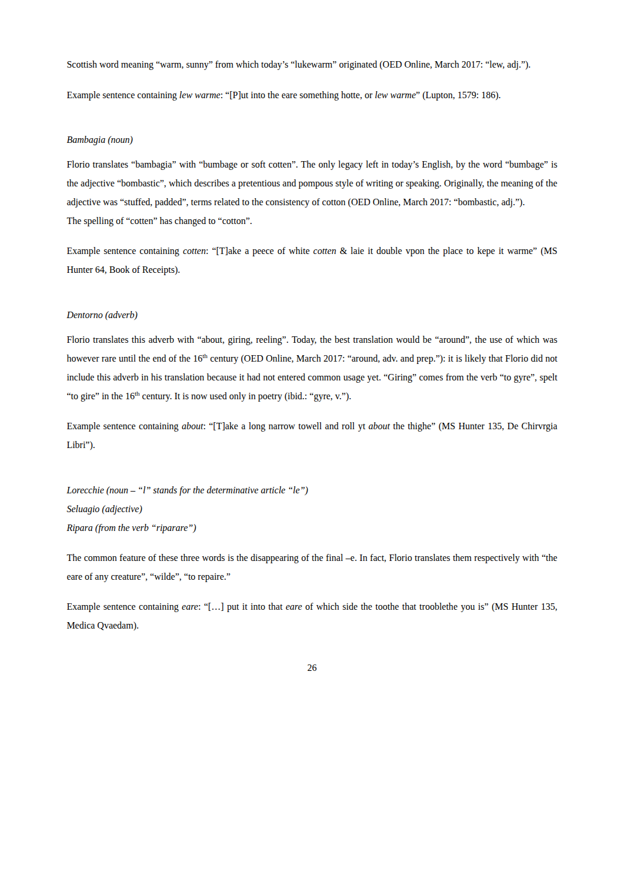Scottish word meaning “warm, sunny” from which today’s “lukewarm” originated (OED Online, March 2017: “lew, adj.”).
Example sentence containing lew warme: “[P]ut into the eare something hotte, or lew warme” (Lupton, 1579: 186).
Bambagia (noun)
Florio translates “bambagia” with “bumbage or soft cotten”. The only legacy left in today’s English, by the word “bumbage” is the adjective “bombastic”, which describes a pretentious and pompous style of writing or speaking. Originally, the meaning of the adjective was “stuffed, padded”, terms related to the consistency of cotton (OED Online, March 2017: “bombastic, adj.”).
The spelling of “cotten” has changed to “cotton”.
Example sentence containing cotten: “[T]ake a peece of white cotten & laie it double vpon the place to kepe it warme” (MS Hunter 64, Book of Receipts).
Dentorno (adverb)
Florio translates this adverb with “about, giring, reeling”. Today, the best translation would be “around”, the use of which was however rare until the end of the 16th century (OED Online, March 2017: “around, adv. and prep.”): it is likely that Florio did not include this adverb in his translation because it had not entered common usage yet. “Giring” comes from the verb “to gyre”, spelt “to gire” in the 16th century. It is now used only in poetry (ibid.: “gyre, v.”).
Example sentence containing about: “[T]ake a long narrow towell and roll yt about the thighe” (MS Hunter 135, De Chirvrgia Libri”).
Lorecchie (noun – “l” stands for the determinative article “le”)
Seluagio (adjective)
Ripara (from the verb “riparare”)
The common feature of these three words is the disappearing of the final –e. In fact, Florio translates them respectively with “the eare of any creature”, “wilde”, “to repaire.”
Example sentence containing eare: “[…] put it into that eare of which side the toothe that trooblethe you is” (MS Hunter 135, Medica Qvaedam).
26